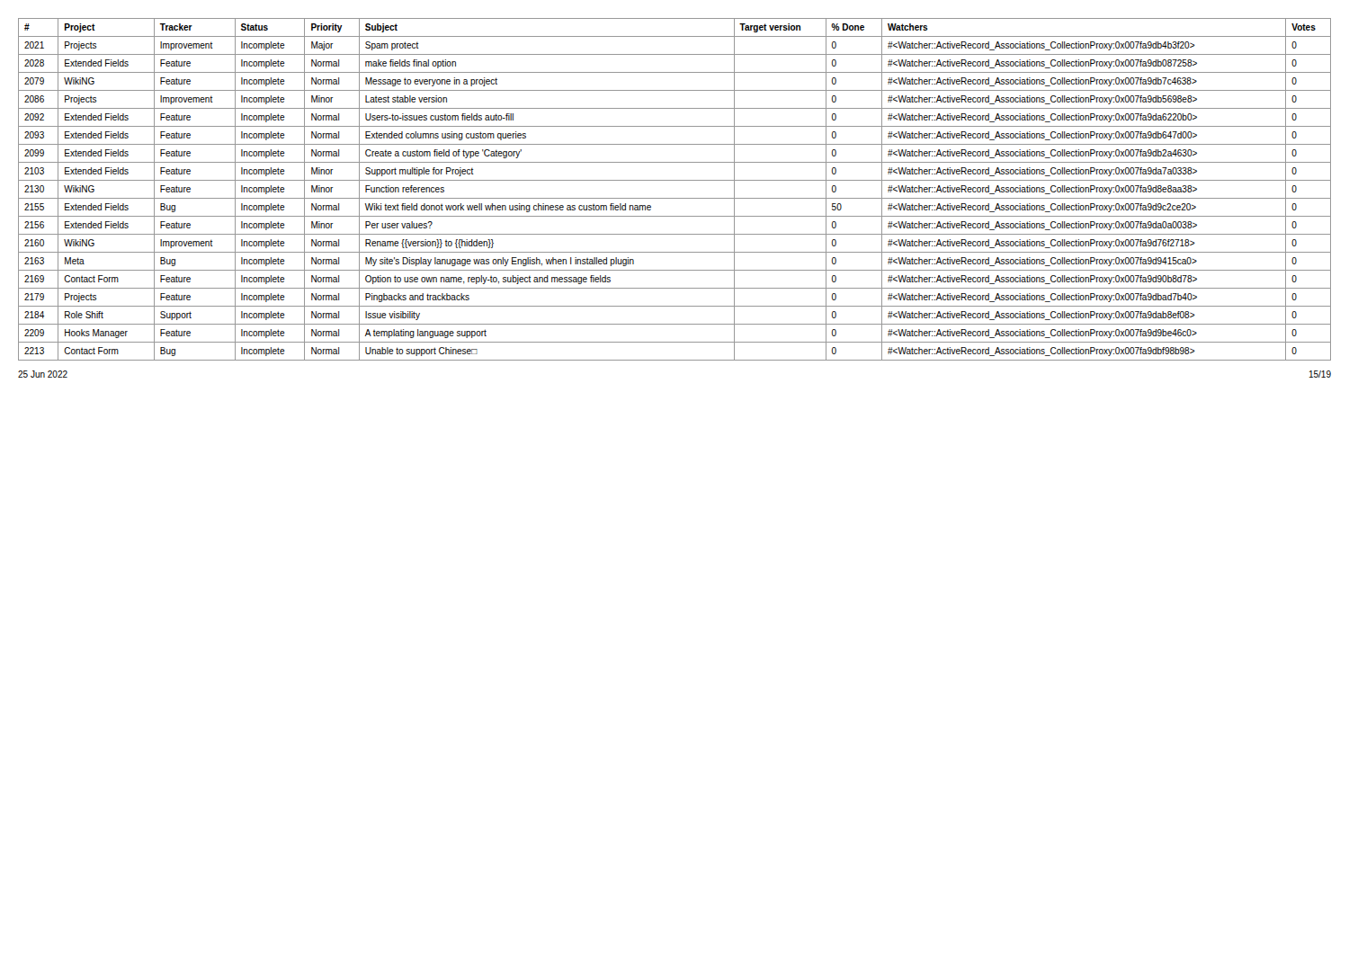| # | Project | Tracker | Status | Priority | Subject | Target version | % Done | Watchers | Votes |
| --- | --- | --- | --- | --- | --- | --- | --- | --- | --- |
| 2021 | Projects | Improvement | Incomplete | Major | Spam protect | | 0 | #<Watcher::ActiveRecord_Associations_CollectionProxy:0x007fa9db4b3f20> | 0 |
| 2028 | Extended Fields | Feature | Incomplete | Normal | make fields final option | | 0 | #<Watcher::ActiveRecord_Associations_CollectionProxy:0x007fa9db087258> | 0 |
| 2079 | WikiNG | Feature | Incomplete | Normal | Message to everyone in a project | | 0 | #<Watcher::ActiveRecord_Associations_CollectionProxy:0x007fa9db7c4638> | 0 |
| 2086 | Projects | Improvement | Incomplete | Minor | Latest stable version | | 0 | #<Watcher::ActiveRecord_Associations_CollectionProxy:0x007fa9db5698e8> | 0 |
| 2092 | Extended Fields | Feature | Incomplete | Normal | Users-to-issues custom fields auto-fill | | 0 | #<Watcher::ActiveRecord_Associations_CollectionProxy:0x007fa9da6220b0> | 0 |
| 2093 | Extended Fields | Feature | Incomplete | Normal | Extended columns using custom queries | | 0 | #<Watcher::ActiveRecord_Associations_CollectionProxy:0x007fa9db647d00> | 0 |
| 2099 | Extended Fields | Feature | Incomplete | Normal | Create a custom field of type 'Category' | | 0 | #<Watcher::ActiveRecord_Associations_CollectionProxy:0x007fa9db2a4630> | 0 |
| 2103 | Extended Fields | Feature | Incomplete | Minor | Support multiple for Project | | 0 | #<Watcher::ActiveRecord_Associations_CollectionProxy:0x007fa9da7a0338> | 0 |
| 2130 | WikiNG | Feature | Incomplete | Minor | Function references | | 0 | #<Watcher::ActiveRecord_Associations_CollectionProxy:0x007fa9d8e8aa38> | 0 |
| 2155 | Extended Fields | Bug | Incomplete | Normal | Wiki text field donot work well when using chinese as custom field name | | 50 | #<Watcher::ActiveRecord_Associations_CollectionProxy:0x007fa9d9c2ce20> | 0 |
| 2156 | Extended Fields | Feature | Incomplete | Minor | Per user values? | | 0 | #<Watcher::ActiveRecord_Associations_CollectionProxy:0x007fa9da0a0038> | 0 |
| 2160 | WikiNG | Improvement | Incomplete | Normal | Rename {{version}} to {{hidden}} | | 0 | #<Watcher::ActiveRecord_Associations_CollectionProxy:0x007fa9d76f2718> | 0 |
| 2163 | Meta | Bug | Incomplete | Normal | My site's Display lanugage was only English, when I installed plugin | | 0 | #<Watcher::ActiveRecord_Associations_CollectionProxy:0x007fa9d9415ca0> | 0 |
| 2169 | Contact Form | Feature | Incomplete | Normal | Option to use own name, reply-to, subject and message fields | | 0 | #<Watcher::ActiveRecord_Associations_CollectionProxy:0x007fa9d90b8d78> | 0 |
| 2179 | Projects | Feature | Incomplete | Normal | Pingbacks and trackbacks | | 0 | #<Watcher::ActiveRecord_Associations_CollectionProxy:0x007fa9dbad7b40> | 0 |
| 2184 | Role Shift | Support | Incomplete | Normal | Issue visibility | | 0 | #<Watcher::ActiveRecord_Associations_CollectionProxy:0x007fa9dab8ef08> | 0 |
| 2209 | Hooks Manager | Feature | Incomplete | Normal | A templating language support | | 0 | #<Watcher::ActiveRecord_Associations_CollectionProxy:0x007fa9d9be46c0> | 0 |
| 2213 | Contact Form | Bug | Incomplete | Normal | Unable to support Chinese□ | | 0 | #<Watcher::ActiveRecord_Associations_CollectionProxy:0x007fa9dbf98b98> | 0 |
25 Jun 2022 15/19